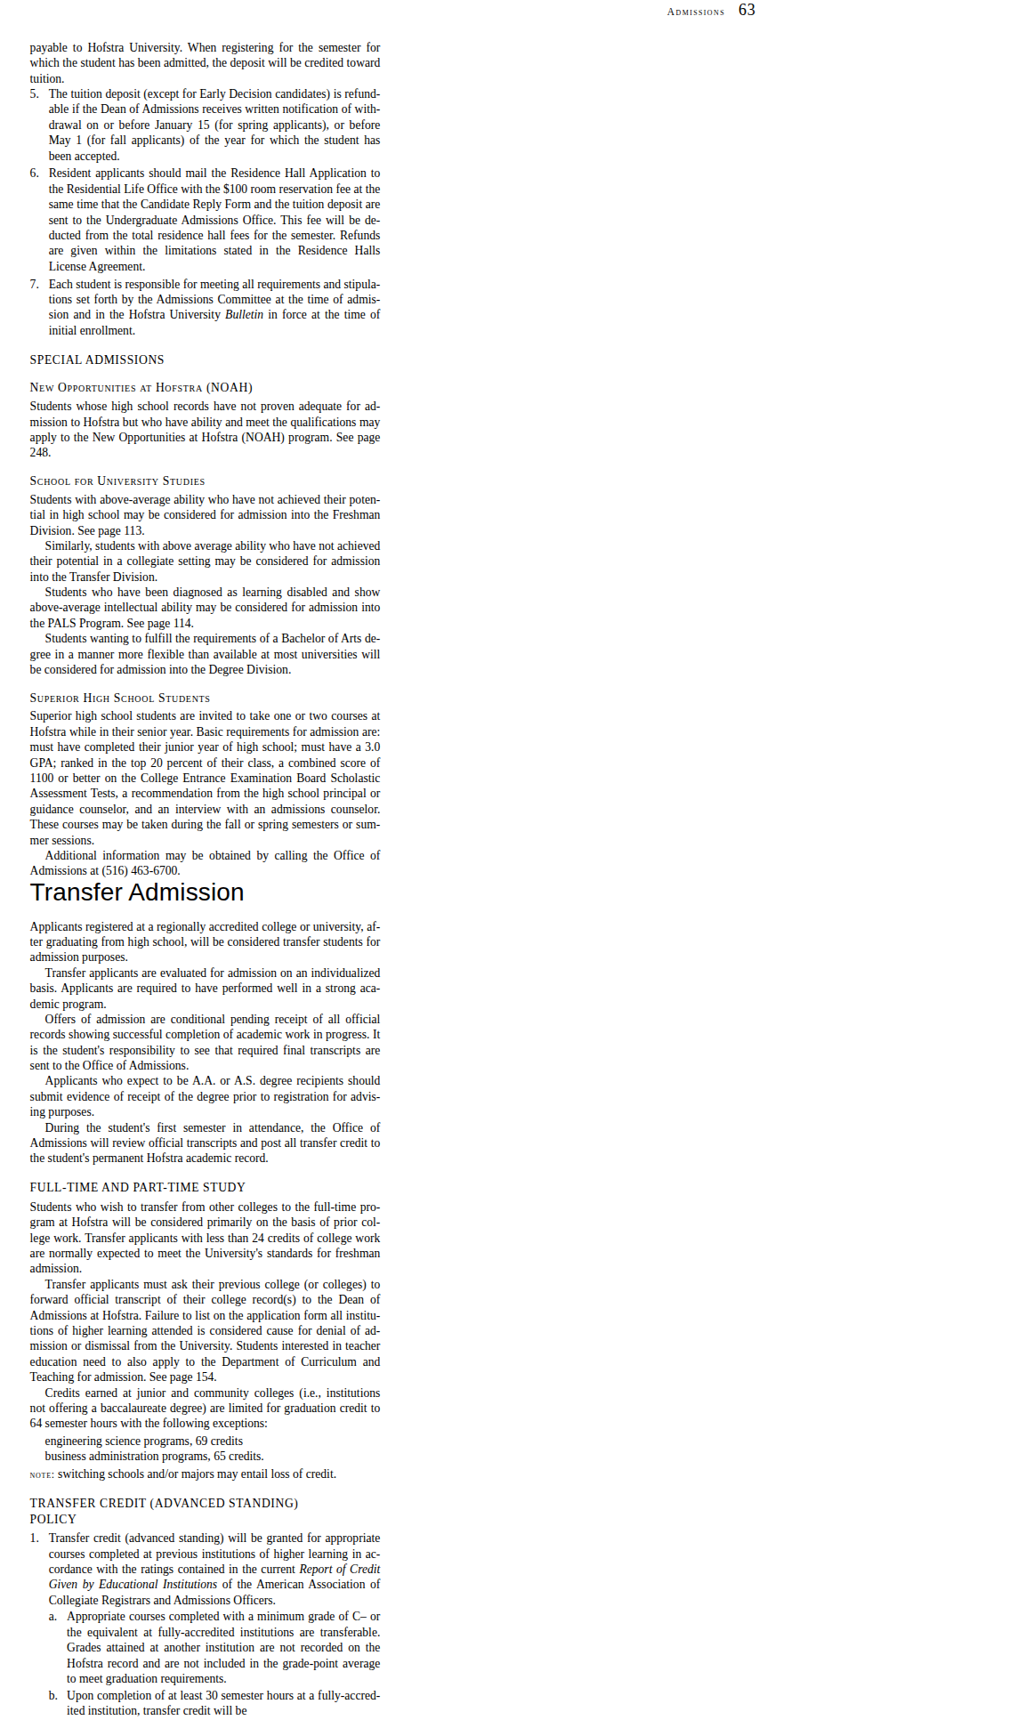Admissions 63
payable to Hofstra University. When registering for the semester for which the student has been admitted, the deposit will be credited toward tuition.
The tuition deposit (except for Early Decision candidates) is refundable if the Dean of Admissions receives written notification of withdrawal on or before January 15 (for spring applicants), or before May 1 (for fall applicants) of the year for which the student has been accepted.
Resident applicants should mail the Residence Hall Application to the Residential Life Office with the $100 room reservation fee at the same time that the Candidate Reply Form and the tuition deposit are sent to the Undergraduate Admissions Office. This fee will be deducted from the total residence hall fees for the semester. Refunds are given within the limitations stated in the Residence Halls License Agreement.
Each student is responsible for meeting all requirements and stipulations set forth by the Admissions Committee at the time of admission and in the Hofstra University Bulletin in force at the time of initial enrollment.
Special Admissions
New Opportunities at Hofstra (NOAH)
Students whose high school records have not proven adequate for admission to Hofstra but who have ability and meet the qualifications may apply to the New Opportunities at Hofstra (NOAH) program. See page 248.
School for University Studies
Students with above-average ability who have not achieved their potential in high school may be considered for admission into the Freshman Division. See page 113.
Similarly, students with above average ability who have not achieved their potential in a collegiate setting may be considered for admission into the Transfer Division.
Students who have been diagnosed as learning disabled and show above-average intellectual ability may be considered for admission into the PALS Program. See page 114.
Students wanting to fulfill the requirements of a Bachelor of Arts degree in a manner more flexible than available at most universities will be considered for admission into the Degree Division.
Superior High School Students
Superior high school students are invited to take one or two courses at Hofstra while in their senior year. Basic requirements for admission are: must have completed their junior year of high school; must have a 3.0 GPA; ranked in the top 20 percent of their class, a combined score of 1100 or better on the College Entrance Examination Board Scholastic Assessment Tests, a recommendation from the high school principal or guidance counselor, and an interview with an admissions counselor. These courses may be taken during the fall or spring semesters or summer sessions.
Additional information may be obtained by calling the Office of Admissions at (516) 463-6700.
Transfer Admission
Applicants registered at a regionally accredited college or university, after graduating from high school, will be considered transfer students for admission purposes.
Transfer applicants are evaluated for admission on an individualized basis. Applicants are required to have performed well in a strong academic program.
Offers of admission are conditional pending receipt of all official records showing successful completion of academic work in progress. It is the student's responsibility to see that required final transcripts are sent to the Office of Admissions.
Applicants who expect to be A.A. or A.S. degree recipients should submit evidence of receipt of the degree prior to registration for advising purposes.
During the student's first semester in attendance, the Office of Admissions will review official transcripts and post all transfer credit to the student's permanent Hofstra academic record.
Full-Time and Part-Time Study
Students who wish to transfer from other colleges to the full-time program at Hofstra will be considered primarily on the basis of prior college work. Transfer applicants with less than 24 credits of college work are normally expected to meet the University's standards for freshman admission.
Transfer applicants must ask their previous college (or colleges) to forward official transcript of their college record(s) to the Dean of Admissions at Hofstra. Failure to list on the application form all institutions of higher learning attended is considered cause for denial of admission or dismissal from the University. Students interested in teacher education need to also apply to the Department of Curriculum and Teaching for admission. See page 154.
Credits earned at junior and community colleges (i.e., institutions not offering a baccalaureate degree) are limited for graduation credit to 64 semester hours with the following exceptions:
engineering science programs, 69 credits
business administration programs, 65 credits.
note: switching schools and/or majors may entail loss of credit.
Transfer Credit (Advanced Standing)
Policy
Transfer credit (advanced standing) will be granted for appropriate courses completed at previous institutions of higher learning in accordance with the ratings contained in the current Report of Credit Given by Educational Institutions of the American Association of Collegiate Registrars and Admissions Officers.
Appropriate courses completed with a minimum grade of C– or the equivalent at fully-accredited institutions are transferable. Grades attained at another institution are not recorded on the Hofstra record and are not included in the grade-point average to meet graduation requirements.
Upon completion of at least 30 semester hours at a fully-accredited institution, transfer credit will be